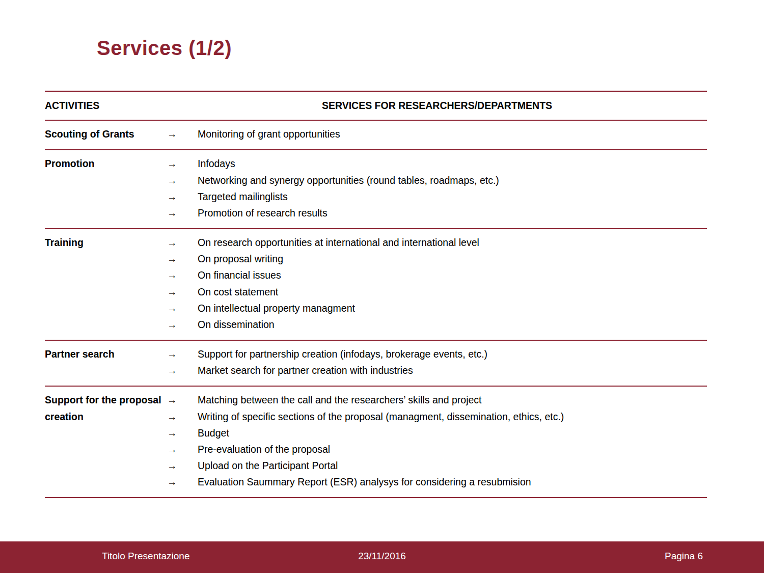Services (1/2)
| ACTIVITIES | SERVICES FOR RESEARCHERS/DEPARTMENTS |
| --- | --- |
| Scouting of Grants | → | Monitoring of grant opportunities |
| Promotion | → → → → | Infodays Networking and synergy opportunities (round tables, roadmaps, etc.) Targeted mailinglists Promotion of research results |
| Training | → → → → → → | On research opportunities at international and international level On proposal writing On financial issues On cost statement On intellectual property managment On dissemination |
| Partner search | → → | Support for partnership creation (infodays, brokerage events, etc.) Market search for partner creation with industries |
| Support for the proposal creation | → → → → → → | Matching between the call and the researchers’ skills and project Writing of specific sections of the proposal (managment, dissemination, ethics, etc.) Budget Pre-evaluation of the proposal Upload on the Participant Portal Evaluation Saummary Report (ESR) analysys for considering a resubmision |
Titolo Presentazione
23/11/2016
Pagina 6